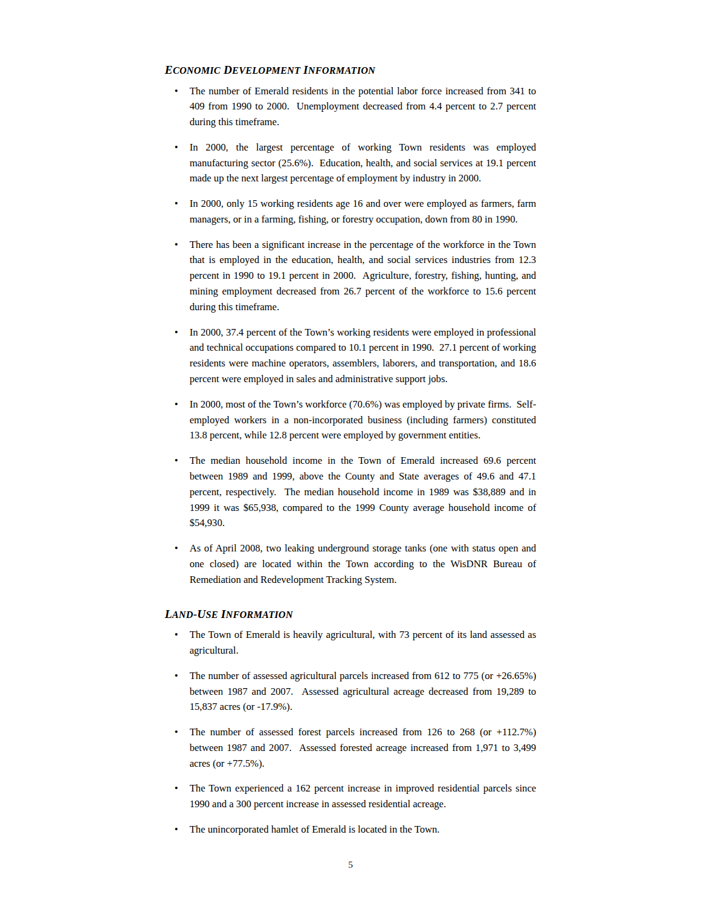ECONOMIC DEVELOPMENT INFORMATION
The number of Emerald residents in the potential labor force increased from 341 to 409 from 1990 to 2000. Unemployment decreased from 4.4 percent to 2.7 percent during this timeframe.
In 2000, the largest percentage of working Town residents was employed manufacturing sector (25.6%). Education, health, and social services at 19.1 percent made up the next largest percentage of employment by industry in 2000.
In 2000, only 15 working residents age 16 and over were employed as farmers, farm managers, or in a farming, fishing, or forestry occupation, down from 80 in 1990.
There has been a significant increase in the percentage of the workforce in the Town that is employed in the education, health, and social services industries from 12.3 percent in 1990 to 19.1 percent in 2000. Agriculture, forestry, fishing, hunting, and mining employment decreased from 26.7 percent of the workforce to 15.6 percent during this timeframe.
In 2000, 37.4 percent of the Town’s working residents were employed in professional and technical occupations compared to 10.1 percent in 1990. 27.1 percent of working residents were machine operators, assemblers, laborers, and transportation, and 18.6 percent were employed in sales and administrative support jobs.
In 2000, most of the Town’s workforce (70.6%) was employed by private firms. Self-employed workers in a non-incorporated business (including farmers) constituted 13.8 percent, while 12.8 percent were employed by government entities.
The median household income in the Town of Emerald increased 69.6 percent between 1989 and 1999, above the County and State averages of 49.6 and 47.1 percent, respectively. The median household income in 1989 was $38,889 and in 1999 it was $65,938, compared to the 1999 County average household income of $54,930.
As of April 2008, two leaking underground storage tanks (one with status open and one closed) are located within the Town according to the WisDNR Bureau of Remediation and Redevelopment Tracking System.
LAND-USE INFORMATION
The Town of Emerald is heavily agricultural, with 73 percent of its land assessed as agricultural.
The number of assessed agricultural parcels increased from 612 to 775 (or +26.65%) between 1987 and 2007. Assessed agricultural acreage decreased from 19,289 to 15,837 acres (or -17.9%).
The number of assessed forest parcels increased from 126 to 268 (or +112.7%) between 1987 and 2007. Assessed forested acreage increased from 1,971 to 3,499 acres (or +77.5%).
The Town experienced a 162 percent increase in improved residential parcels since 1990 and a 300 percent increase in assessed residential acreage.
The unincorporated hamlet of Emerald is located in the Town.
5